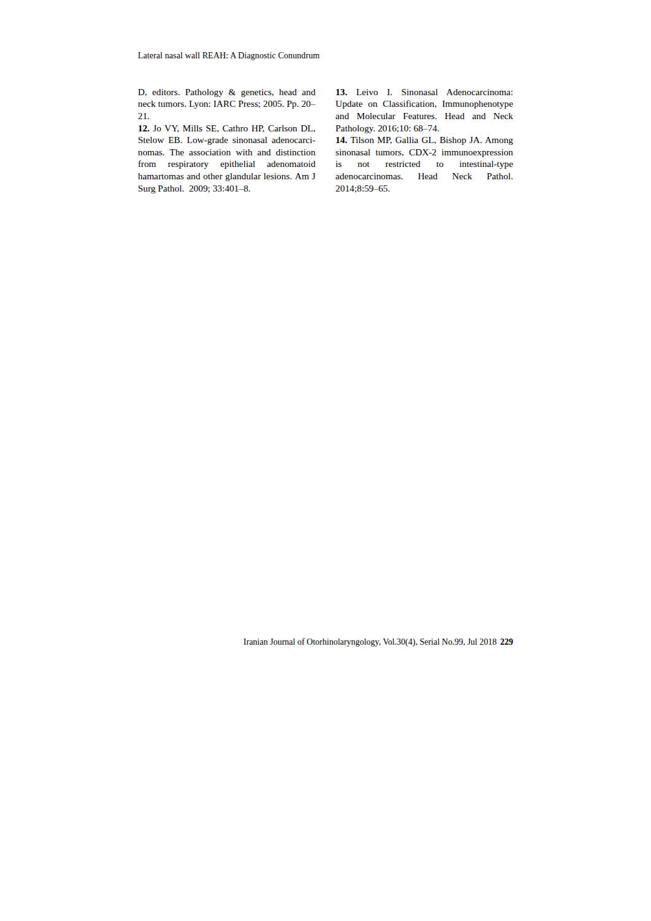Lateral nasal wall REAH: A Diagnostic Conundrum
D, editors. Pathology & genetics, head and neck tumors. Lyon: IARC Press; 2005. Pp. 20–21.
12. Jo VY, Mills SE, Cathro HP, Carlson DL, Stelow EB. Low-grade sinonasal adenocarcinomas. The association with and distinction from respiratory epithelial adenomatoid hamartomas and other glandular lesions. Am J Surg Pathol. 2009; 33:401–8.
13. Leivo I. Sinonasal Adenocarcinoma: Update on Classification, Immunophenotype and Molecular Features. Head and Neck Pathology. 2016;10: 68–74.
14. Tilson MP, Gallia GL, Bishop JA. Among sinonasal tumors, CDX-2 immunoexpression is not restricted to intestinal-type adenocarcinomas. Head Neck Pathol. 2014;8:59–65.
Iranian Journal of Otorhinolaryngology, Vol.30(4), Serial No.99, Jul 2018229